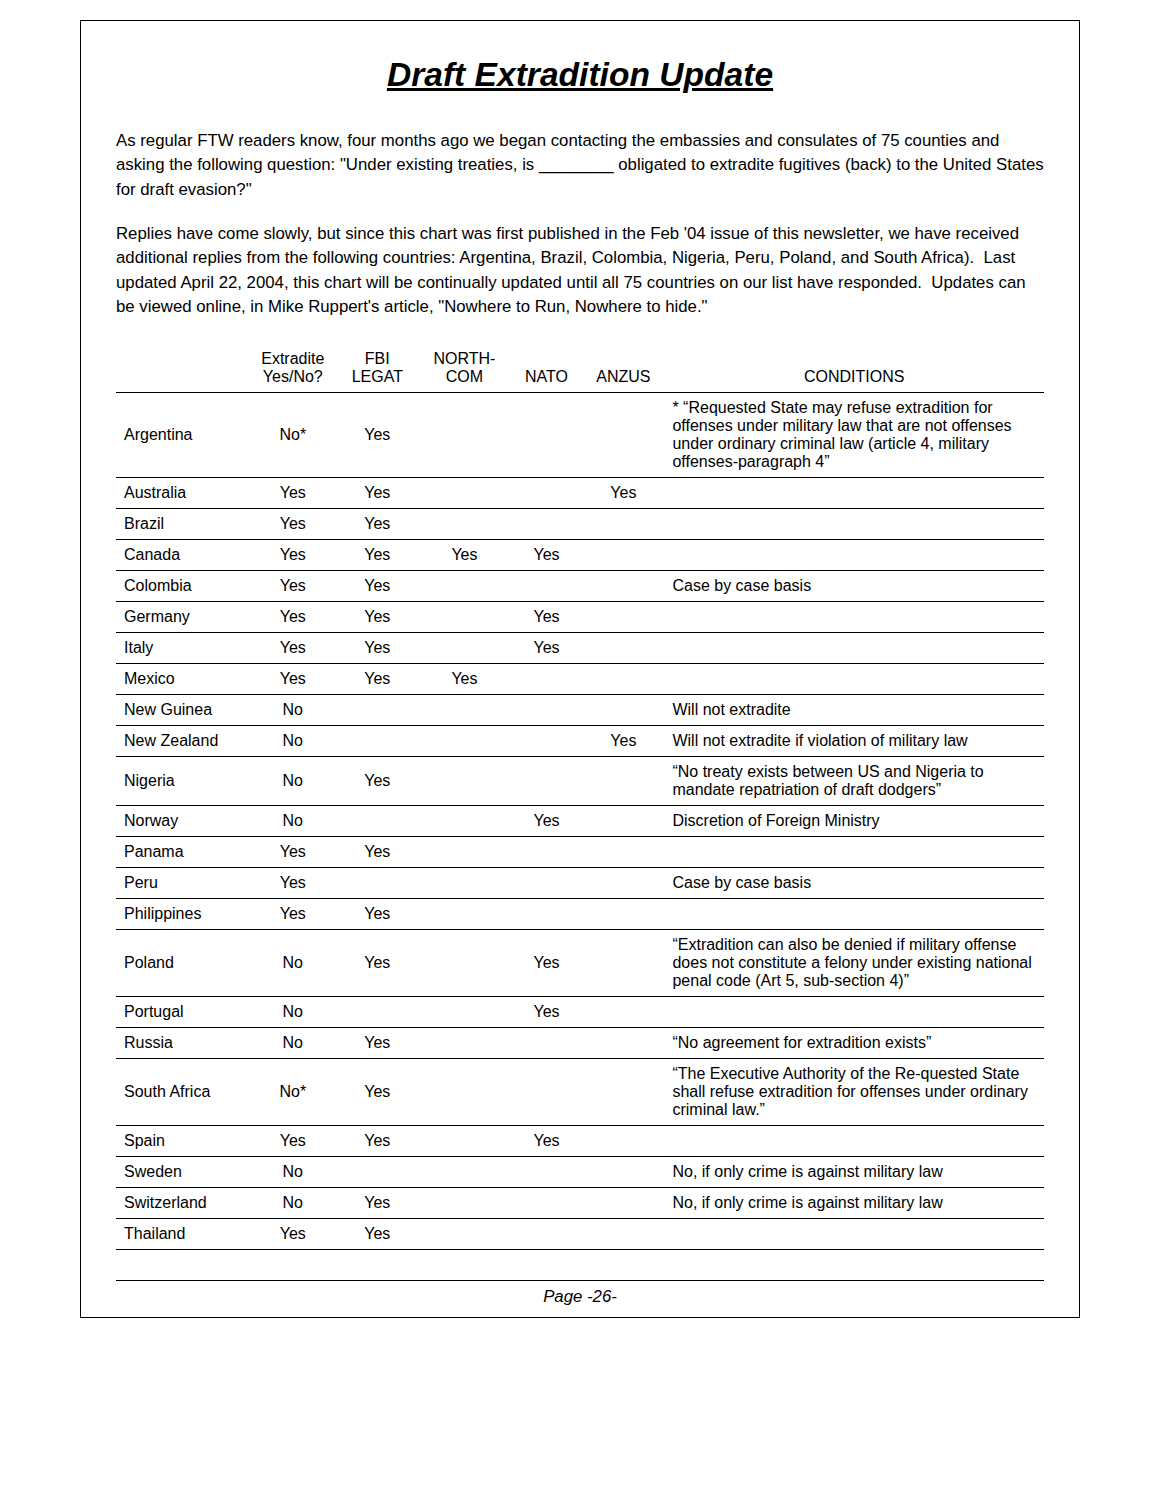Draft Extradition Update
As regular FTW readers know, four months ago we began contacting the embassies and consulates of 75 counties and asking the following question: "Under existing treaties, is ________ obligated to extradite fugitives (back) to the United States for draft evasion?"
Replies have come slowly, but since this chart was first published in the Feb '04 issue of this newsletter, we have received additional replies from the following countries: Argentina, Brazil, Colombia, Nigeria, Peru, Poland, and South Africa). Last updated April 22, 2004, this chart will be continually updated until all 75 countries on our list have responded. Updates can be viewed online, in Mike Ruppert's article, "Nowhere to Run, Nowhere to hide."
| | Extradite Yes/No? | FBI LEGAT | NORTH- COM | NATO | ANZUS | CONDITIONS |
| --- | --- | --- | --- | --- | --- | --- |
| Argentina | No* | Yes | | | | * “Requested State may refuse extradition for offenses under military law that are not offenses under ordinary criminal law (article 4, military offenses-paragraph 4” |
| Australia | Yes | Yes | | | Yes | |
| Brazil | Yes | Yes | | | | |
| Canada | Yes | Yes | Yes | Yes | | |
| Colombia | Yes | Yes | | | | Case by case basis |
| Germany | Yes | Yes | | Yes | | |
| Italy | Yes | Yes | | Yes | | |
| Mexico | Yes | Yes | Yes | | | |
| New Guinea | No | | | | | Will not extradite |
| New Zealand | No | | | | Yes | Will not extradite if violation of military law |
| Nigeria | No | Yes | | | | “No treaty exists between US and Nigeria to mandate repatriation of draft dodgers” |
| Norway | No | | | Yes | | Discretion of Foreign Ministry |
| Panama | Yes | Yes | | | | |
| Peru | Yes | | | | | Case by case basis |
| Philippines | Yes | Yes | | | | |
| Poland | No | Yes | | Yes | | “Extradition can also be denied if military offense does not constitute a felony under existing national penal code (Art 5, sub-section 4)” |
| Portugal | No | | | Yes | | |
| Russia | No | Yes | | | | “No agreement for extradition exists” |
| South Africa | No* | Yes | | | | “The Executive Authority of the Re-quested State shall refuse extradition for offenses under ordinary criminal law.” |
| Spain | Yes | Yes | | Yes | | |
| Sweden | No | | | | | No, if only crime is against military law |
| Switzerland | No | Yes | | | | No, if only crime is against military law |
| Thailand | Yes | Yes | | | | |
Page -26-